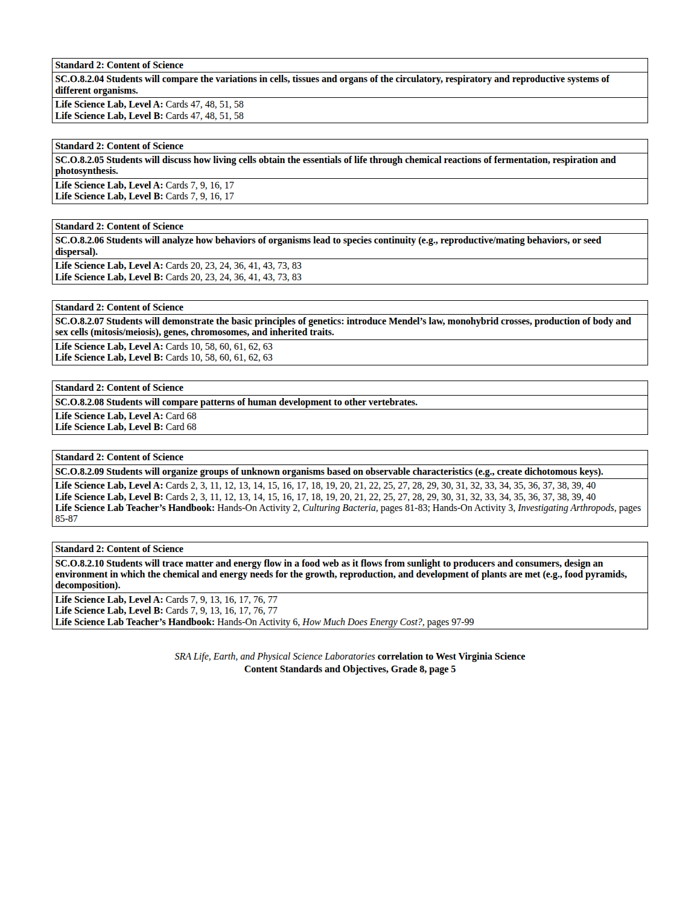| Standard 2: Content of Science |
| SC.O.8.2.04 Students will compare the variations in cells, tissues and organs of the circulatory, respiratory and reproductive systems of different organisms. |
| Life Science Lab, Level A: Cards 47, 48, 51, 58 Life Science Lab, Level B: Cards 47, 48, 51, 58 |
| Standard 2: Content of Science |
| SC.O.8.2.05 Students will discuss how living cells obtain the essentials of life through chemical reactions of fermentation, respiration and photosynthesis. |
| Life Science Lab, Level A: Cards 7, 9, 16, 17 Life Science Lab, Level B: Cards 7, 9, 16, 17 |
| Standard 2: Content of Science |
| SC.O.8.2.06 Students will analyze how behaviors of organisms lead to species continuity (e.g., reproductive/mating behaviors, or seed dispersal). |
| Life Science Lab, Level A: Cards 20, 23, 24, 36, 41, 43, 73, 83 Life Science Lab, Level B: Cards 20, 23, 24, 36, 41, 43, 73, 83 |
| Standard 2: Content of Science |
| SC.O.8.2.07 Students will demonstrate the basic principles of genetics: introduce Mendel’s law, monohybrid crosses, production of body and sex cells (mitosis/meiosis), genes, chromosomes, and inherited traits. |
| Life Science Lab, Level A: Cards 10, 58, 60, 61, 62, 63 Life Science Lab, Level B: Cards 10, 58, 60, 61, 62, 63 |
| Standard 2: Content of Science |
| SC.O.8.2.08 Students will compare patterns of human development to other vertebrates. |
| Life Science Lab, Level A: Card 68 Life Science Lab, Level B: Card 68 |
| Standard 2: Content of Science |
| SC.O.8.2.09 Students will organize groups of unknown organisms based on observable characteristics (e.g., create dichotomous keys). |
| Life Science Lab, Level A: Cards 2, 3, 11, 12, 13, 14, 15, 16, 17, 18, 19, 20, 21, 22, 25, 27, 28, 29, 30, 31, 32, 33, 34, 35, 36, 37, 38, 39, 40 Life Science Lab, Level B: Cards 2, 3, 11, 12, 13, 14, 15, 16, 17, 18, 19, 20, 21, 22, 25, 27, 28, 29, 30, 31, 32, 33, 34, 35, 36, 37, 38, 39, 40 Life Science Lab Teacher’s Handbook: Hands-On Activity 2, Culturing Bacteria, pages 81-83; Hands-On Activity 3, Investigating Arthropods, pages 85-87 |
| Standard 2: Content of Science |
| SC.O.8.2.10 Students will trace matter and energy flow in a food web as it flows from sunlight to producers and consumers, design an environment in which the chemical and energy needs for the growth, reproduction, and development of plants are met (e.g., food pyramids, decomposition). |
| Life Science Lab, Level A: Cards 7, 9, 13, 16, 17, 76, 77 Life Science Lab, Level B: Cards 7, 9, 13, 16, 17, 76, 77 Life Science Lab Teacher’s Handbook: Hands-On Activity 6, How Much Does Energy Cost?, pages 97-99 |
SRA Life, Earth, and Physical Science Laboratories correlation to West Virginia Science
Content Standards and Objectives, Grade 8, page 5